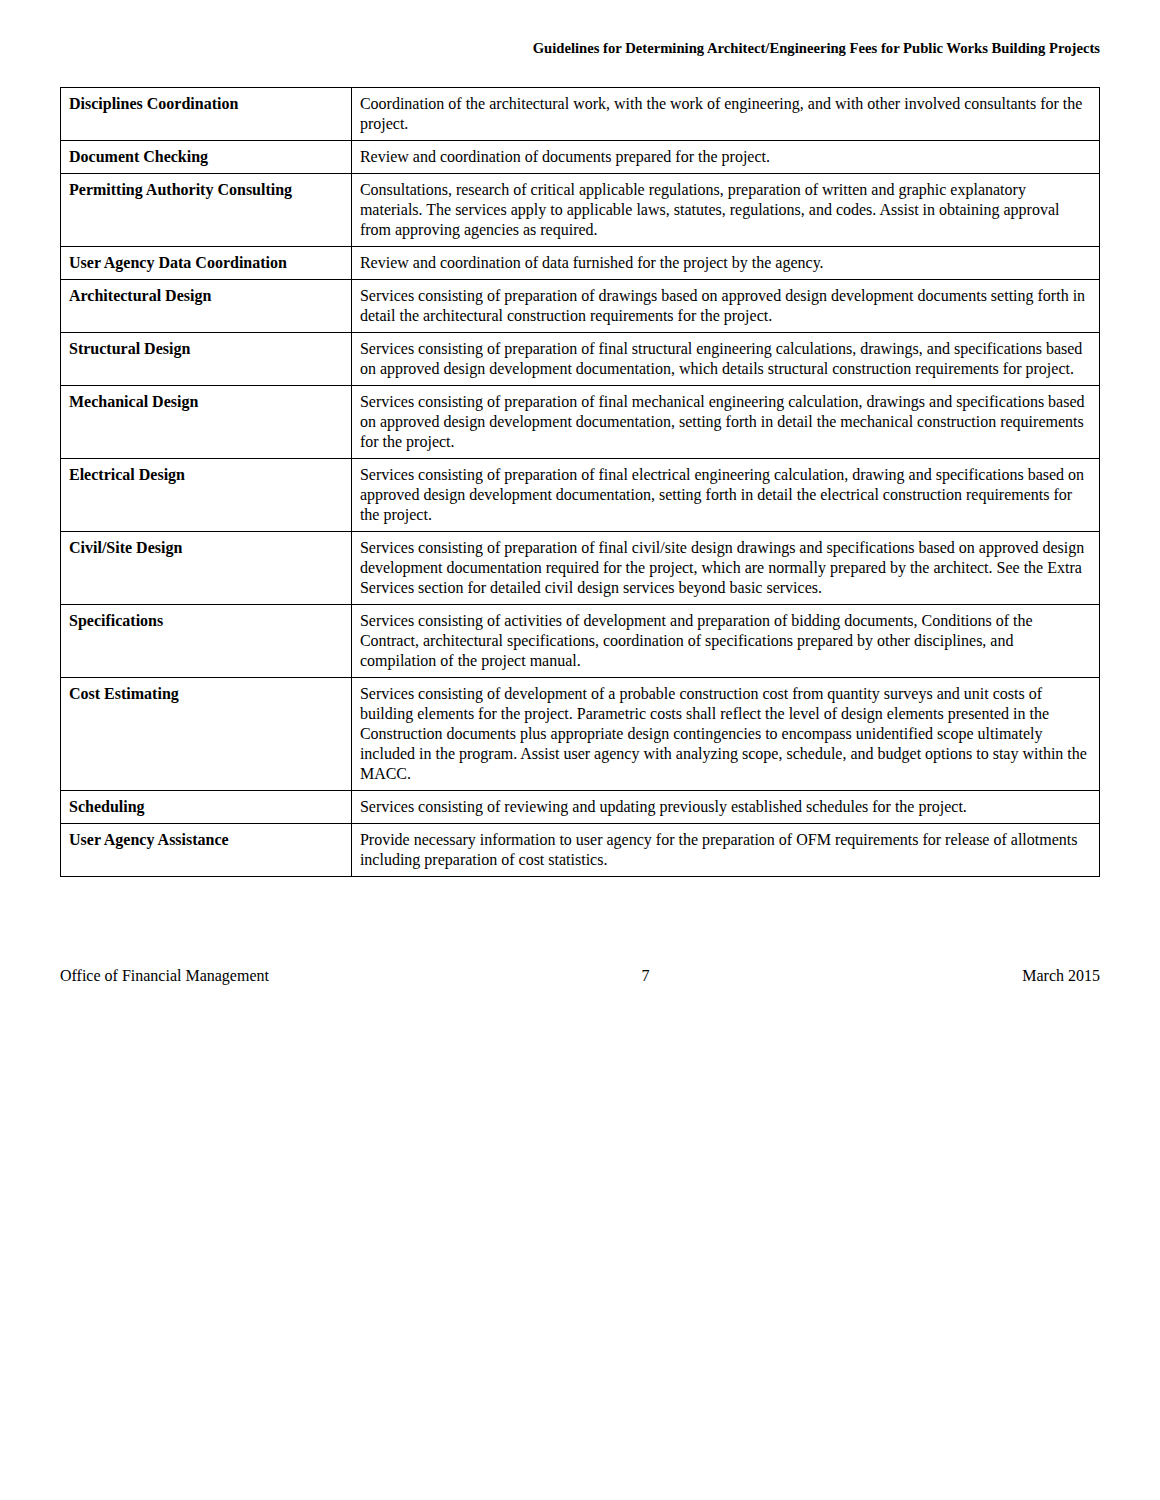Guidelines for Determining Architect/Engineering Fees for Public Works Building Projects
| Disciplines Coordination | Coordination of the architectural work, with the work of engineering, and with other involved consultants for the project. |
| Document Checking | Review and coordination of documents prepared for the project. |
| Permitting Authority Consulting | Consultations, research of critical applicable regulations, preparation of written and graphic explanatory materials. The services apply to applicable laws, statutes, regulations, and codes. Assist in obtaining approval from approving agencies as required. |
| User Agency Data Coordination | Review and coordination of data furnished for the project by the agency. |
| Architectural Design | Services consisting of preparation of drawings based on approved design development documents setting forth in detail the architectural construction requirements for the project. |
| Structural Design | Services consisting of preparation of final structural engineering calculations, drawings, and specifications based on approved design development documentation, which details structural construction requirements for project. |
| Mechanical Design | Services consisting of preparation of final mechanical engineering calculation, drawings and specifications based on approved design development documentation, setting forth in detail the mechanical construction requirements for the project. |
| Electrical Design | Services consisting of preparation of final electrical engineering calculation, drawing and specifications based on approved design development documentation, setting forth in detail the electrical construction requirements for the project. |
| Civil/Site Design | Services consisting of preparation of final civil/site design drawings and specifications based on approved design development documentation required for the project, which are normally prepared by the architect. See the Extra Services section for detailed civil design services beyond basic services. |
| Specifications | Services consisting of activities of development and preparation of bidding documents, Conditions of the Contract, architectural specifications, coordination of specifications prepared by other disciplines, and compilation of the project manual. |
| Cost Estimating | Services consisting of development of a probable construction cost from quantity surveys and unit costs of building elements for the project. Parametric costs shall reflect the level of design elements presented in the Construction documents plus appropriate design contingencies to encompass unidentified scope ultimately included in the program. Assist user agency with analyzing scope, schedule, and budget options to stay within the MACC. |
| Scheduling | Services consisting of reviewing and updating previously established schedules for the project. |
| User Agency Assistance | Provide necessary information to user agency for the preparation of OFM requirements for release of allotments including preparation of cost statistics. |
Office of Financial Management
7
March 2015